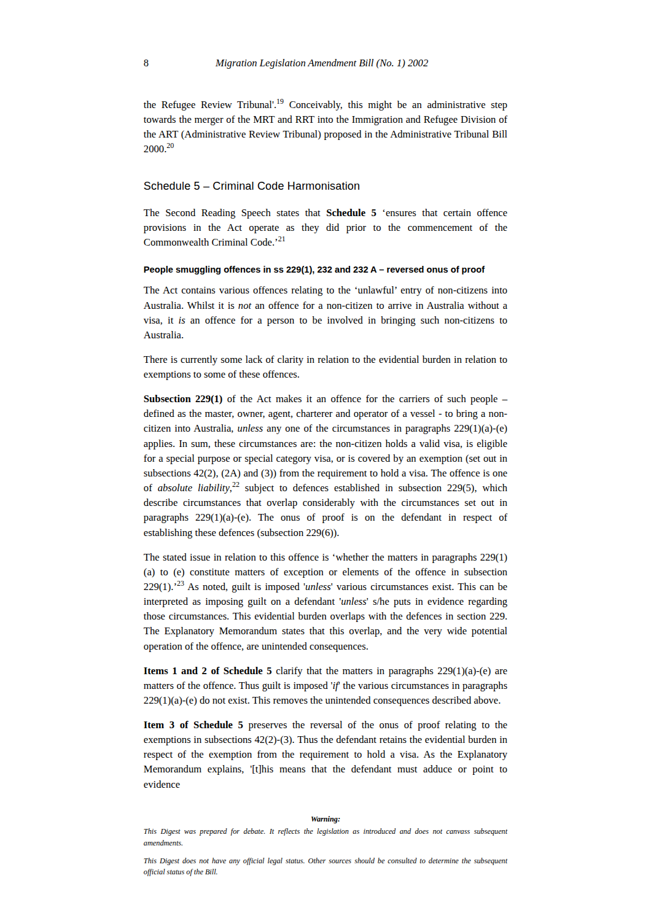8 Migration Legislation Amendment Bill (No. 1) 2002
the Refugee Review Tribunal'.19 Conceivably, this might be an administrative step towards the merger of the MRT and RRT into the Immigration and Refugee Division of the ART (Administrative Review Tribunal) proposed in the Administrative Tribunal Bill 2000.20
Schedule 5 – Criminal Code Harmonisation
The Second Reading Speech states that Schedule 5 ‘ensures that certain offence provisions in the Act operate as they did prior to the commencement of the Commonwealth Criminal Code.’21
People smuggling offences in ss 229(1), 232 and 232 A – reversed onus of proof
The Act contains various offences relating to the ‘unlawful’ entry of non-citizens into Australia. Whilst it is not an offence for a non-citizen to arrive in Australia without a visa, it is an offence for a person to be involved in bringing such non-citizens to Australia.
There is currently some lack of clarity in relation to the evidential burden in relation to exemptions to some of these offences.
Subsection 229(1) of the Act makes it an offence for the carriers of such people – defined as the master, owner, agent, charterer and operator of a vessel - to bring a non-citizen into Australia, unless any one of the circumstances in paragraphs 229(1)(a)-(e) applies. In sum, these circumstances are: the non-citizen holds a valid visa, is eligible for a special purpose or special category visa, or is covered by an exemption (set out in subsections 42(2), (2A) and (3)) from the requirement to hold a visa. The offence is one of absolute liability,22 subject to defences established in subsection 229(5), which describe circumstances that overlap considerably with the circumstances set out in paragraphs 229(1)(a)-(e). The onus of proof is on the defendant in respect of establishing these defences (subsection 229(6)).
The stated issue in relation to this offence is ‘whether the matters in paragraphs 229(1)(a) to (e) constitute matters of exception or elements of the offence in subsection 229(1).’23 As noted, guilt is imposed 'unless' various circumstances exist. This can be interpreted as imposing guilt on a defendant 'unless' s/he puts in evidence regarding those circumstances. This evidential burden overlaps with the defences in section 229. The Explanatory Memorandum states that this overlap, and the very wide potential operation of the offence, are unintended consequences.
Items 1 and 2 of Schedule 5 clarify that the matters in paragraphs 229(1)(a)-(e) are matters of the offence. Thus guilt is imposed 'if' the various circumstances in paragraphs 229(1)(a)-(e) do not exist. This removes the unintended consequences described above.
Item 3 of Schedule 5 preserves the reversal of the onus of proof relating to the exemptions in subsections 42(2)-(3). Thus the defendant retains the evidential burden in respect of the exemption from the requirement to hold a visa. As the Explanatory Memorandum explains, '[t]his means that the defendant must adduce or point to evidence
Warning:
This Digest was prepared for debate. It reflects the legislation as introduced and does not canvass subsequent amendments.
This Digest does not have any official legal status. Other sources should be consulted to determine the subsequent official status of the Bill.